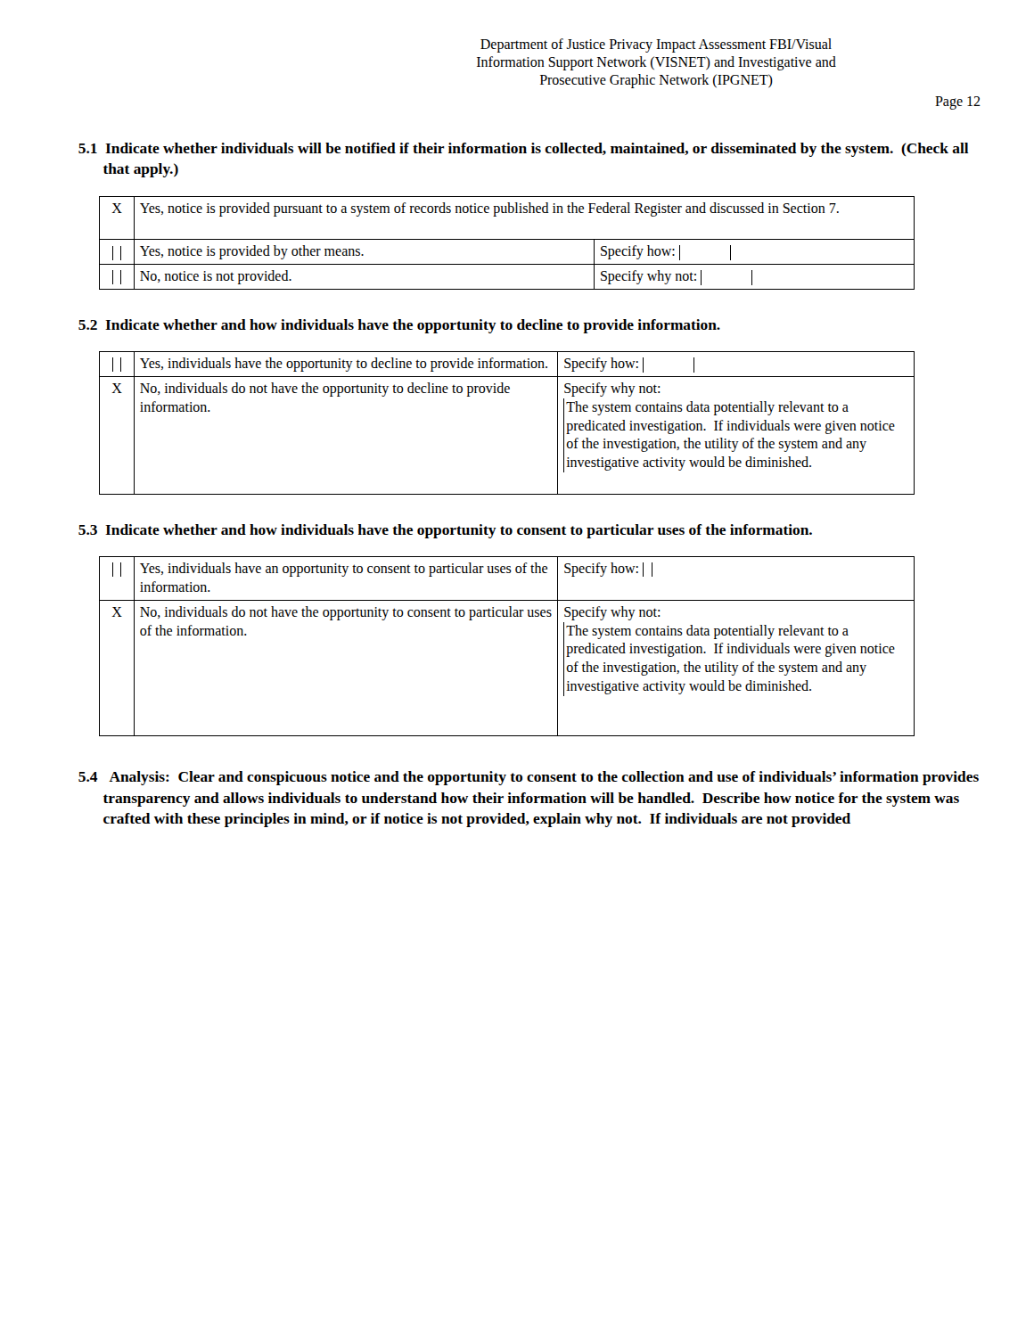Department of Justice Privacy Impact Assessment FBI/Visual
Information Support Network (VISNET) and Investigative and
Prosecutive Graphic Network (IPGNET)
Page 12
5.1 Indicate whether individuals will be notified if their information is collected, maintained, or disseminated by the system. (Check all that apply.)
| X | Yes, notice is provided pursuant to a system of records notice published in the Federal Register and discussed in Section 7. |
| | Yes, notice is provided by other means. | Specify how: |
| | No, notice is not provided. | Specify why not: |
5.2 Indicate whether and how individuals have the opportunity to decline to provide information.
| | Yes, individuals have the opportunity to decline to provide information. | Specify how: |
| X | No, individuals do not have the opportunity to decline to provide information. | Specify why not: The system contains data potentially relevant to a predicated investigation. If individuals were given notice of the investigation, the utility of the system and any investigative activity would be diminished. |
5.3 Indicate whether and how individuals have the opportunity to consent to particular uses of the information.
| | Yes, individuals have an opportunity to consent to particular uses of the information. | Specify how: |
| X | No, individuals do not have the opportunity to consent to particular uses of the information. | Specify why not: The system contains data potentially relevant to a predicated investigation. If individuals were given notice of the investigation, the utility of the system and any investigative activity would be diminished. |
5.4 Analysis: Clear and conspicuous notice and the opportunity to consent to the collection and use of individuals’ information provides transparency and allows individuals to understand how their information will be handled. Describe how notice for the system was crafted with these principles in mind, or if notice is not provided, explain why not. If individuals are not provided